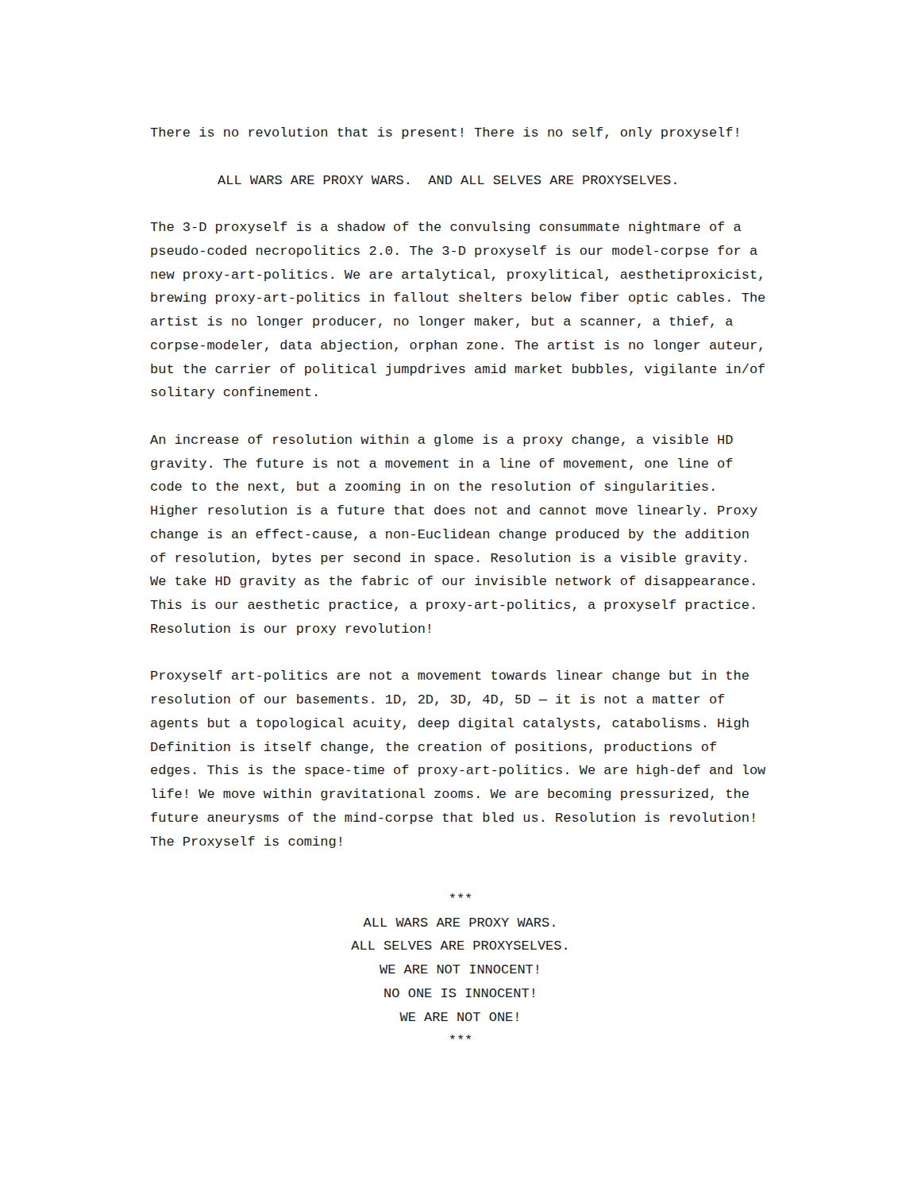There is no revolution that is present! There is no self, only proxyself!
ALL WARS ARE PROXY WARS. AND ALL SELVES ARE PROXYSELVES.
The 3-D proxyself is a shadow of the convulsing consummate nightmare of a pseudo-coded necropolitics 2.0. The 3-D proxyself is our model-corpse for a new proxy-art-politics. We are artalytical, proxylitical, aesthetiproxicist, brewing proxy-art-politics in fallout shelters below fiber optic cables. The artist is no longer producer, no longer maker, but a scanner, a thief, a corpse-modeler, data abjection, orphan zone. The artist is no longer auteur, but the carrier of political jumpdrives amid market bubbles, vigilante in/of solitary confinement.
An increase of resolution within a glome is a proxy change, a visible HD gravity. The future is not a movement in a line of movement, one line of code to the next, but a zooming in on the resolution of singularities. Higher resolution is a future that does not and cannot move linearly. Proxy change is an effect-cause, a non-Euclidean change produced by the addition of resolution, bytes per second in space. Resolution is a visible gravity. We take HD gravity as the fabric of our invisible network of disappearance. This is our aesthetic practice, a proxy-art-politics, a proxyself practice. Resolution is our proxy revolution!
Proxyself art-politics are not a movement towards linear change but in the resolution of our basements. 1D, 2D, 3D, 4D, 5D — it is not a matter of agents but a topological acuity, deep digital catalysts, catabolisms. High Definition is itself change, the creation of positions, productions of edges. This is the space-time of proxy-art-politics. We are high-def and low life! We move within gravitational zooms. We are becoming pressurized, the future aneurysms of the mind-corpse that bled us. Resolution is revolution! The Proxyself is coming!
***
ALL WARS ARE PROXY WARS.
ALL SELVES ARE PROXYSELVES.
WE ARE NOT INNOCENT!
NO ONE IS INNOCENT!
WE ARE NOT ONE!
***